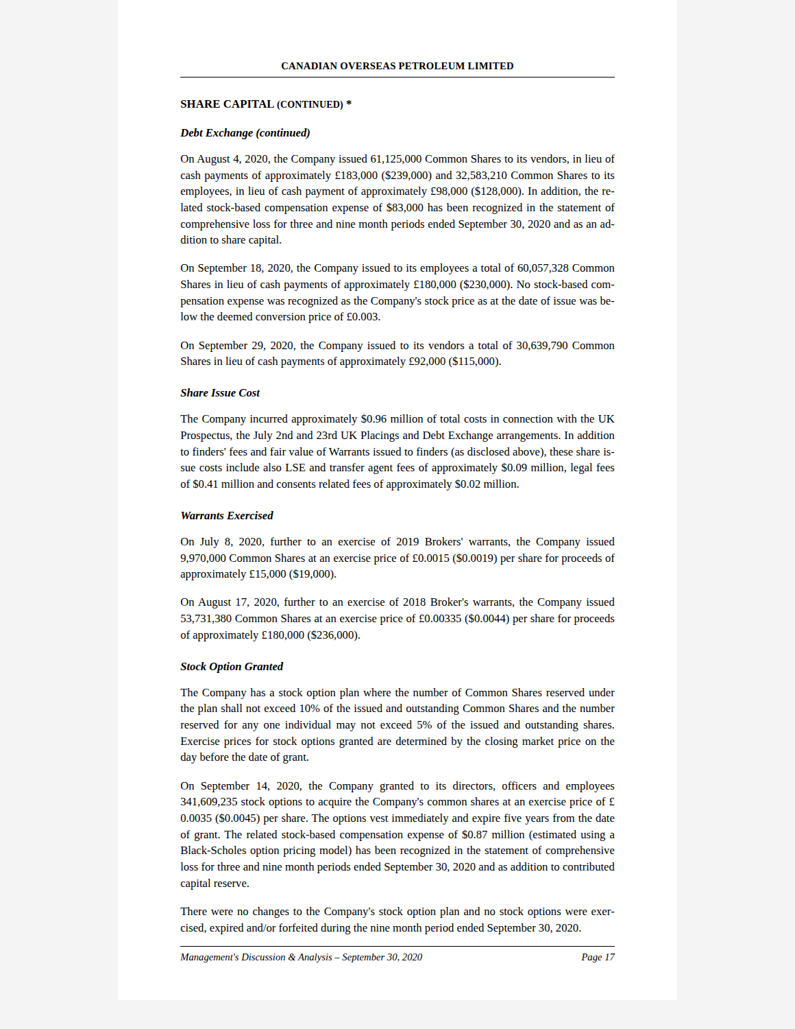CANADIAN OVERSEAS PETROLEUM LIMITED
SHARE CAPITAL (CONTINUED) *
Debt Exchange (continued)
On August 4, 2020, the Company issued 61,125,000 Common Shares to its vendors, in lieu of cash payments of approximately £183,000 ($239,000) and 32,583,210 Common Shares to its employees, in lieu of cash payment of approximately £98,000 ($128,000). In addition, the related stock-based compensation expense of $83,000 has been recognized in the statement of comprehensive loss for three and nine month periods ended September 30, 2020 and as an addition to share capital.
On September 18, 2020, the Company issued to its employees a total of 60,057,328 Common Shares in lieu of cash payments of approximately £180,000 ($230,000). No stock-based compensation expense was recognized as the Company's stock price as at the date of issue was below the deemed conversion price of £0.003.
On September 29, 2020, the Company issued to its vendors a total of 30,639,790 Common Shares in lieu of cash payments of approximately £92,000 ($115,000).
Share Issue Cost
The Company incurred approximately $0.96 million of total costs in connection with the UK Prospectus, the July 2nd and 23rd UK Placings and Debt Exchange arrangements. In addition to finders' fees and fair value of Warrants issued to finders (as disclosed above), these share issue costs include also LSE and transfer agent fees of approximately $0.09 million, legal fees of $0.41 million and consents related fees of approximately $0.02 million.
Warrants Exercised
On July 8, 2020, further to an exercise of 2019 Brokers' warrants, the Company issued 9,970,000 Common Shares at an exercise price of £0.0015 ($0.0019) per share for proceeds of approximately £15,000 ($19,000).
On August 17, 2020, further to an exercise of 2018 Broker's warrants, the Company issued 53,731,380 Common Shares at an exercise price of £0.00335 ($0.0044) per share for proceeds of approximately £180,000 ($236,000).
Stock Option Granted
The Company has a stock option plan where the number of Common Shares reserved under the plan shall not exceed 10% of the issued and outstanding Common Shares and the number reserved for any one individual may not exceed 5% of the issued and outstanding shares. Exercise prices for stock options granted are determined by the closing market price on the day before the date of grant.
On September 14, 2020, the Company granted to its directors, officers and employees 341,609,235 stock options to acquire the Company's common shares at an exercise price of £ 0.0035 ($0.0045) per share. The options vest immediately and expire five years from the date of grant. The related stock-based compensation expense of $0.87 million (estimated using a Black-Scholes option pricing model) has been recognized in the statement of comprehensive loss for three and nine month periods ended September 30, 2020 and as addition to contributed capital reserve.
There were no changes to the Company's stock option plan and no stock options were exercised, expired and/or forfeited during the nine month period ended September 30, 2020.
Management's Discussion & Analysis – September 30, 2020 Page 17